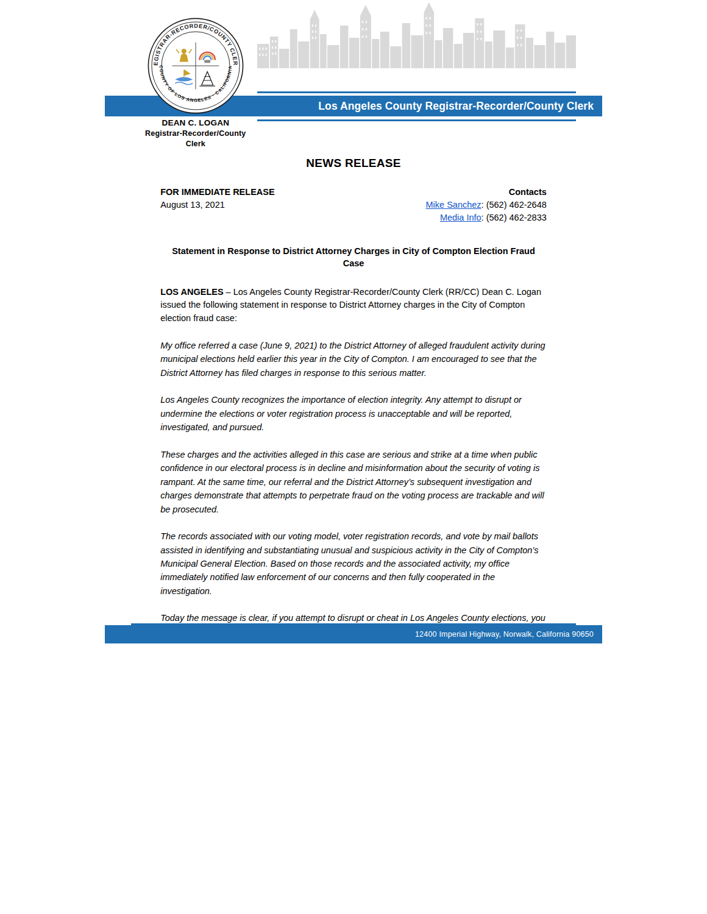Los Angeles County Registrar-Recorder/County Clerk
REGISTRAR-RECORDER/COUNTY CLERK COUNTY OF LOS ANGELES · CALIFORNIA
DEAN C. LOGAN
Registrar-Recorder/County Clerk
NEWS RELEASE
FOR IMMEDIATE RELEASE
August 13, 2021
Contacts
Mike Sanchez: (562) 462-2648
Media Info: (562) 462-2833
Statement in Response to District Attorney Charges in City of Compton Election Fraud Case
LOS ANGELES – Los Angeles County Registrar-Recorder/County Clerk (RR/CC) Dean C. Logan issued the following statement in response to District Attorney charges in the City of Compton election fraud case:
My office referred a case (June 9, 2021) to the District Attorney of alleged fraudulent activity during municipal elections held earlier this year in the City of Compton. I am encouraged to see that the District Attorney has filed charges in response to this serious matter.
Los Angeles County recognizes the importance of election integrity. Any attempt to disrupt or undermine the elections or voter registration process is unacceptable and will be reported, investigated, and pursued.
These charges and the activities alleged in this case are serious and strike at a time when public confidence in our electoral process is in decline and misinformation about the security of voting is rampant. At the same time, our referral and the District Attorney’s subsequent investigation and charges demonstrate that attempts to perpetrate fraud on the voting process are trackable and will be prosecuted.
The records associated with our voting model, voter registration records, and vote by mail ballots assisted in identifying and substantiating unusual and suspicious activity in the City of Compton’s Municipal General Election. Based on those records and the associated activity, my office immediately notified law enforcement of our concerns and then fully cooperated in the investigation.
Today the message is clear, if you attempt to disrupt or cheat in Los Angeles County elections, you will be prosecuted. Voting by mail is a safe and secure method of voting and has been for
LAvote.net
12400 Imperial Highway, Norwalk, California 90650